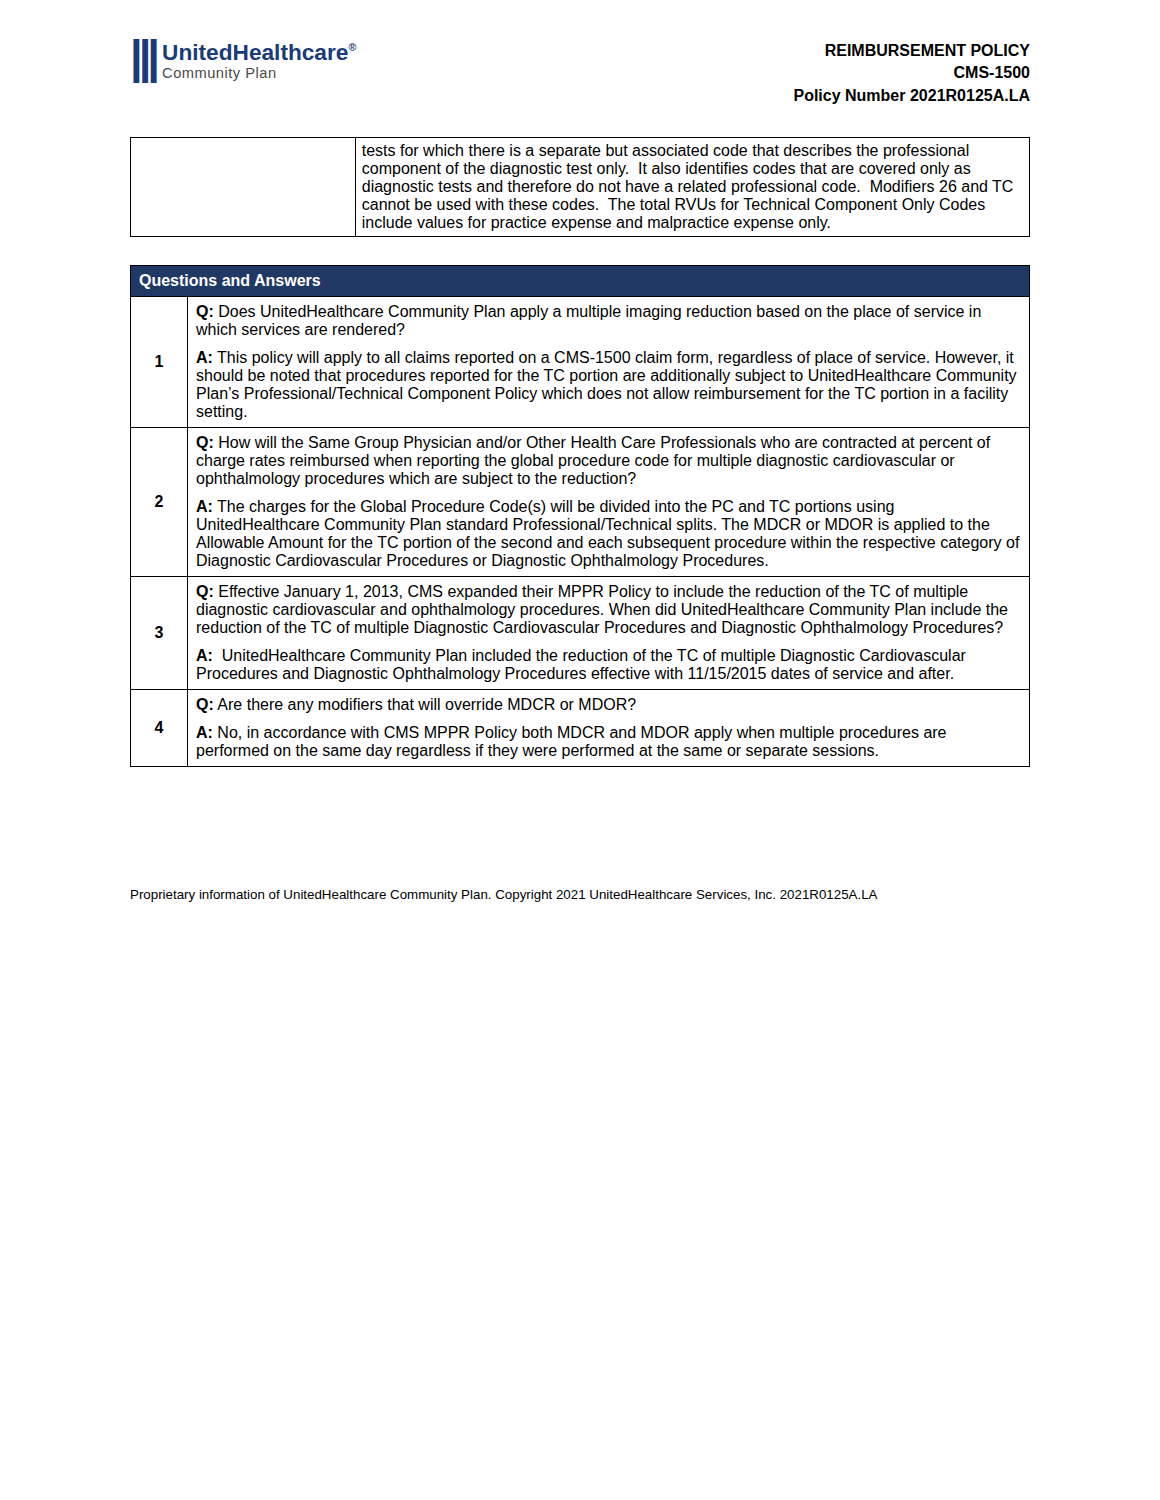|||
UnitedHealthcare®
Community Plan
REIMBURSEMENT POLICY
CMS-1500
Policy Number 2021R0125A.LA
| | tests for which there is a separate but associated code that describes the professional component of the diagnostic test only. It also identifies codes that are covered only as diagnostic tests and therefore do not have a related professional code. Modifiers 26 and TC cannot be used with these codes. The total RVUs for Technical Component Only Codes include values for practice expense and malpractice expense only. |
| Questions and Answers |
| 1 | Q: Does UnitedHealthcare Community Plan apply a multiple imaging reduction based on the place of service in which services are rendered? A: This policy will apply to all claims reported on a CMS-1500 claim form, regardless of place of service. However, it should be noted that procedures reported for the TC portion are additionally subject to UnitedHealthcare Community Plan’s Professional/Technical Component Policy which does not allow reimbursement for the TC portion in a facility setting. |
| 2 | Q: How will the Same Group Physician and/or Other Health Care Professionals who are contracted at percent of charge rates reimbursed when reporting the global procedure code for multiple diagnostic cardiovascular or ophthalmology procedures which are subject to the reduction? A: The charges for the Global Procedure Code(s) will be divided into the PC and TC portions using UnitedHealthcare Community Plan standard Professional/Technical splits. The MDCR or MDOR is applied to the Allowable Amount for the TC portion of the second and each subsequent procedure within the respective category of Diagnostic Cardiovascular Procedures or Diagnostic Ophthalmology Procedures. |
| 3 | Q: Effective January 1, 2013, CMS expanded their MPPR Policy to include the reduction of the TC of multiple diagnostic cardiovascular and ophthalmology procedures. When did UnitedHealthcare Community Plan include the reduction of the TC of multiple Diagnostic Cardiovascular Procedures and Diagnostic Ophthalmology Procedures? A: UnitedHealthcare Community Plan included the reduction of the TC of multiple Diagnostic Cardiovascular Procedures and Diagnostic Ophthalmology Procedures effective with 11/15/2015 dates of service and after. |
| 4 | Q: Are there any modifiers that will override MDCR or MDOR? A: No, in accordance with CMS MPPR Policy both MDCR and MDOR apply when multiple procedures are performed on the same day regardless if they were performed at the same or separate sessions. |
Proprietary information of UnitedHealthcare Community Plan. Copyright 2021 UnitedHealthcare Services, Inc. 2021R0125A.LA